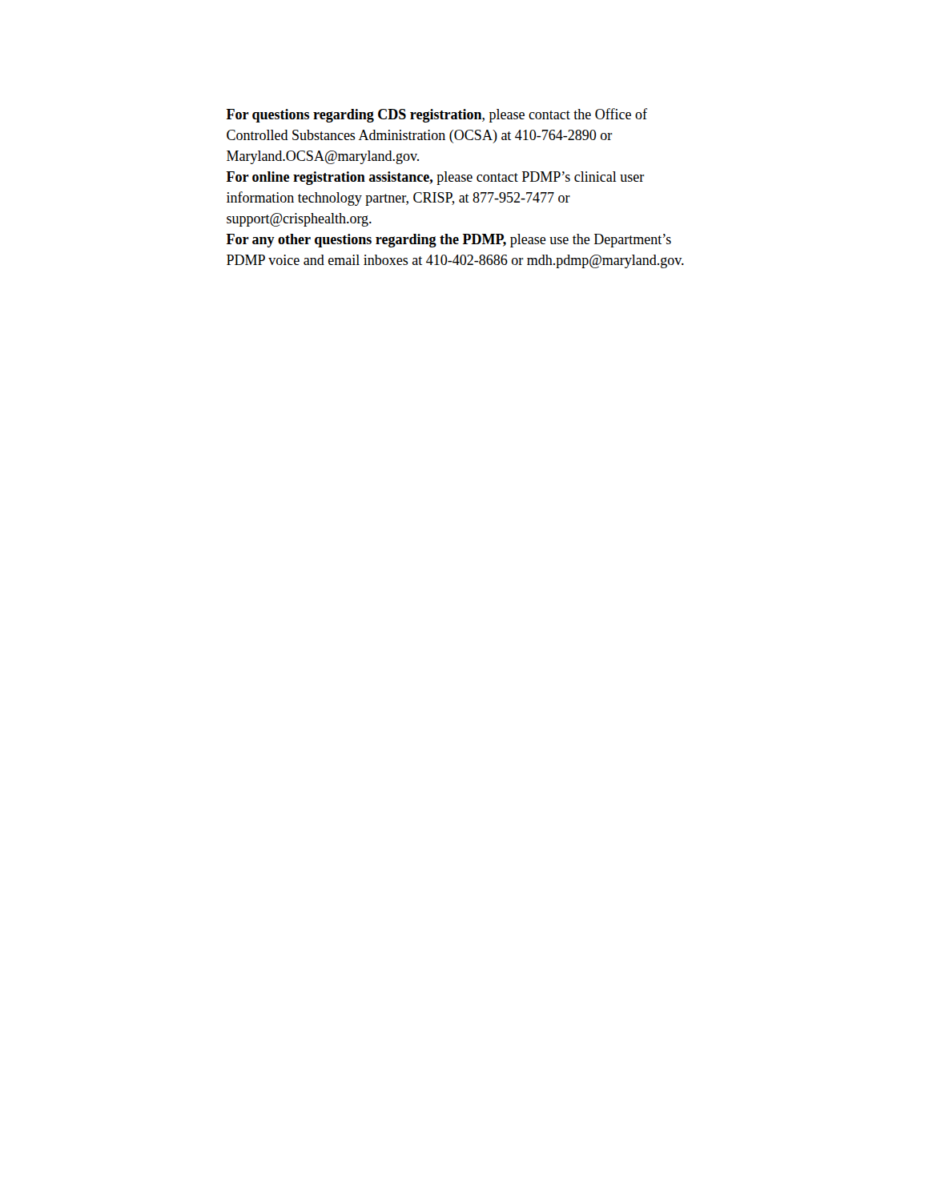For questions regarding CDS registration, please contact the Office of Controlled Substances Administration (OCSA) at 410-764-2890 or Maryland.OCSA@maryland.gov.
For online registration assistance, please contact PDMP’s clinical user information technology partner, CRISP, at 877-952-7477 or support@crisphealth.org.
For any other questions regarding the PDMP, please use the Department’s PDMP voice and email inboxes at 410-402-8686 or mdh.pdmp@maryland.gov.